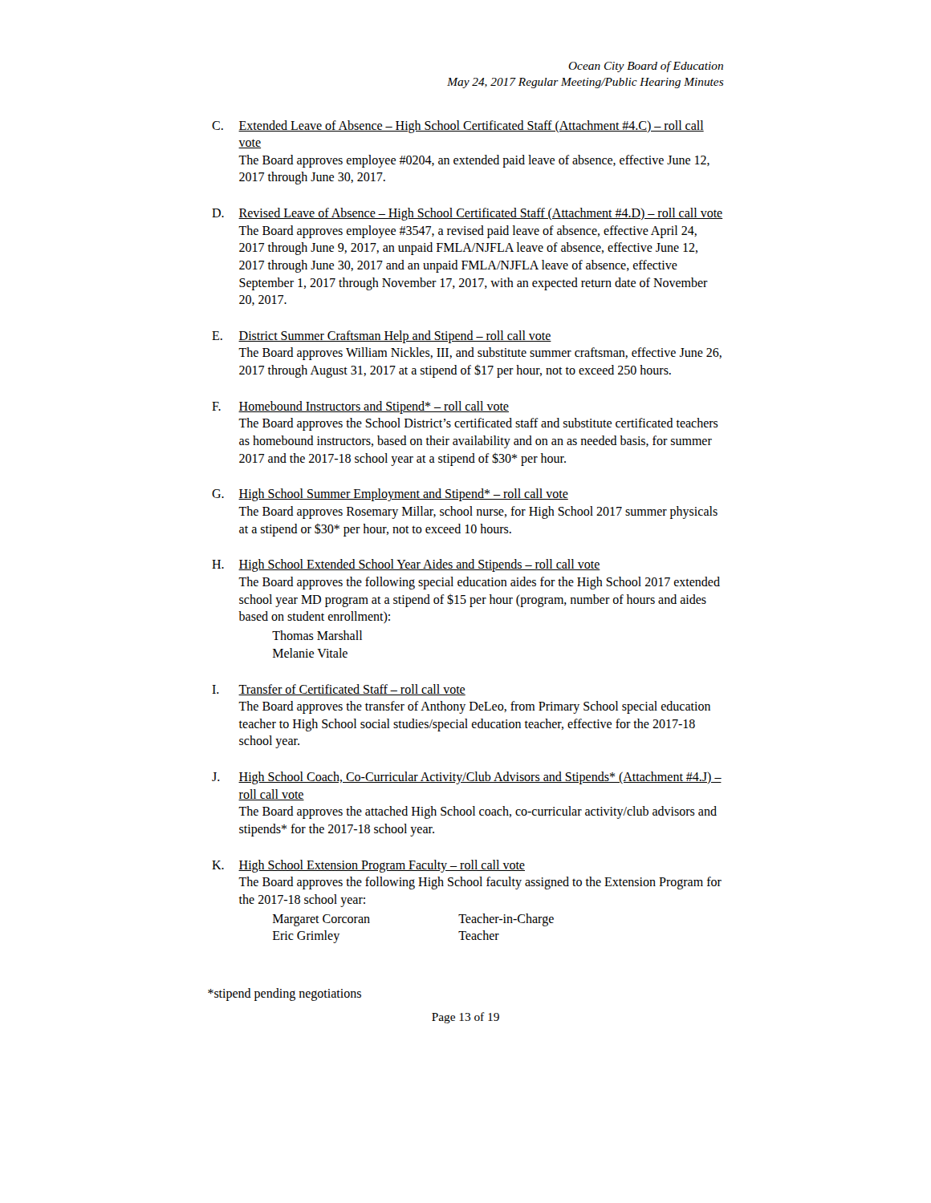Ocean City Board of Education
May 24, 2017 Regular Meeting/Public Hearing Minutes
C.
Extended Leave of Absence – High School Certificated Staff (Attachment #4.C) – roll call vote
The Board approves employee #0204, an extended paid leave of absence, effective June 12, 2017 through June 30, 2017.
D.
Revised Leave of Absence – High School Certificated Staff (Attachment #4.D) – roll call vote
The Board approves employee #3547, a revised paid leave of absence, effective April 24, 2017 through June 9, 2017, an unpaid FMLA/NJFLA leave of absence, effective June 12, 2017 through June 30, 2017 and an unpaid FMLA/NJFLA leave of absence, effective September 1, 2017 through November 17, 2017, with an expected return date of November 20, 2017.
E.
District Summer Craftsman Help and Stipend – roll call vote
The Board approves William Nickles, III, and substitute summer craftsman, effective June 26, 2017 through August 31, 2017 at a stipend of $17 per hour, not to exceed 250 hours.
F.
Homebound Instructors and Stipend* – roll call vote
The Board approves the School District’s certificated staff and substitute certificated teachers as homebound instructors, based on their availability and on an as needed basis, for summer 2017 and the 2017-18 school year at a stipend of $30* per hour.
G.
High School Summer Employment and Stipend* – roll call vote
The Board approves Rosemary Millar, school nurse, for High School 2017 summer physicals at a stipend or $30* per hour, not to exceed 10 hours.
H.
High School Extended School Year Aides and Stipends – roll call vote
The Board approves the following special education aides for the High School 2017 extended school year MD program at a stipend of $15 per hour (program, number of hours and aides based on student enrollment):
Thomas Marshall
Melanie Vitale
I.
Transfer of Certificated Staff – roll call vote
The Board approves the transfer of Anthony DeLeo, from Primary School special education teacher to High School social studies/special education teacher, effective for the 2017-18 school year.
J.
High School Coach, Co-Curricular Activity/Club Advisors and Stipends* (Attachment #4.J) – roll call vote
The Board approves the attached High School coach, co-curricular activity/club advisors and stipends* for the 2017-18 school year.
K.
High School Extension Program Faculty – roll call vote
The Board approves the following High School faculty assigned to the Extension Program for the 2017-18 school year:
Margaret Corcoran Teacher-in-Charge
Eric Grimley Teacher
*stipend pending negotiations
Page 13 of 19